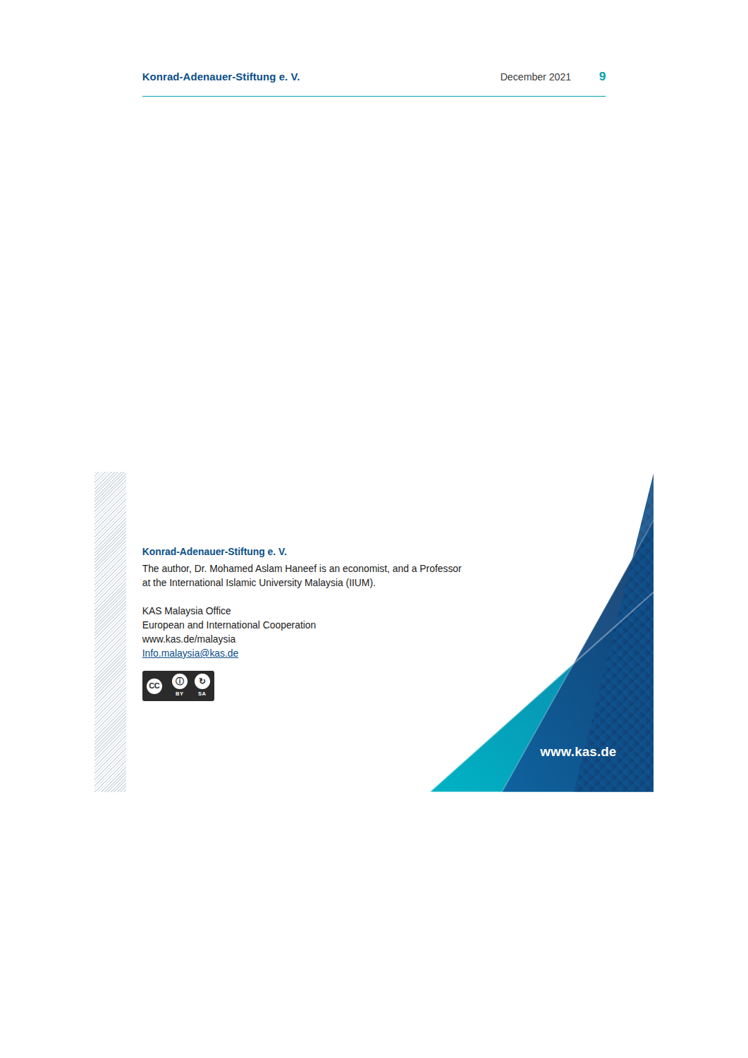Konrad-Adenauer-Stiftung e. V.
December 2021
9
www.kas.de
Konrad-Adenauer-Stiftung e. V.
The author, Dr. Mohamed Aslam Haneef is an economist, and a Professor at the International Islamic University Malaysia (IIUM).
KAS Malaysia Office
European and International Cooperation
www.kas.de/malaysia
Info.malaysia@kas.de
CC
ⓘ
BY
↻
SA